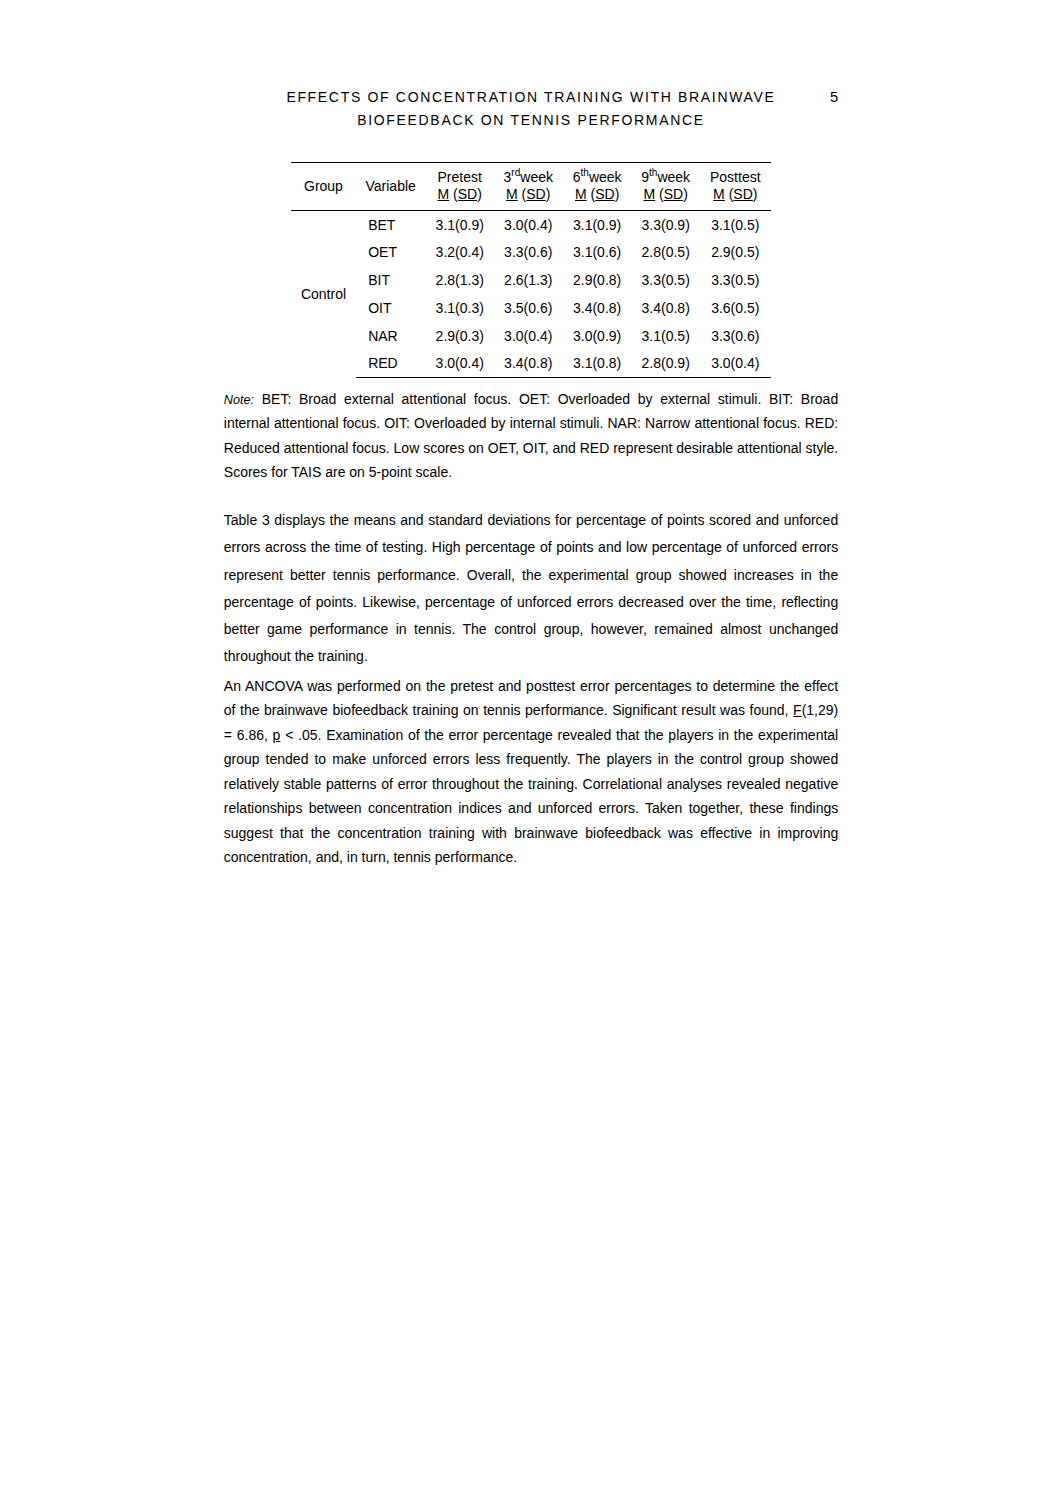5 EFFECTS OF CONCENTRATION TRAINING WITH BRAINWAVE
BIOFEEDBACK ON TENNIS PERFORMANCE
| Group | Variable | Pretest M ( SD ) | 3 rd week M ( SD ) | 6 th week M ( SD ) | 9 th week M ( SD ) | Posttest M ( SD ) |
| --- | --- | --- | --- | --- | --- | --- |
| Control | BET | 3.1(0.9) | 3.0(0.4) | 3.1(0.9) | 3.3(0.9) | 3.1(0.5) |
| OET | 3.2(0.4) | 3.3(0.6) | 3.1(0.6) | 2.8(0.5) | 2.9(0.5) |
| BIT | 2.8(1.3) | 2.6(1.3) | 2.9(0.8) | 3.3(0.5) | 3.3(0.5) |
| OIT | 3.1(0.3) | 3.5(0.6) | 3.4(0.8) | 3.4(0.8) | 3.6(0.5) |
| NAR | 2.9(0.3) | 3.0(0.4) | 3.0(0.9) | 3.1(0.5) | 3.3(0.6) |
| RED | 3.0(0.4) | 3.4(0.8) | 3.1(0.8) | 2.8(0.9) | 3.0(0.4) |
Note: BET: Broad external attentional focus. OET: Overloaded by external stimuli. BIT: Broad internal attentional focus. OIT: Overloaded by internal stimuli. NAR: Narrow attentional focus. RED: Reduced attentional focus. Low scores on OET, OIT, and RED represent desirable attentional style. Scores for TAIS are on 5-point scale.
Table 3 displays the means and standard deviations for percentage of points scored and unforced errors across the time of testing. High percentage of points and low percentage of unforced errors represent better tennis performance. Overall, the experimental group showed increases in the percentage of points. Likewise, percentage of unforced errors decreased over the time, reflecting better game performance in tennis. The control group, however, remained almost unchanged throughout the training.
An ANCOVA was performed on the pretest and posttest error percentages to determine the effect of the brainwave biofeedback training on tennis performance. Significant result was found, F(1,29) = 6.86, p < .05. Examination of the error percentage revealed that the players in the experimental group tended to make unforced errors less frequently. The players in the control group showed relatively stable patterns of error throughout the training. Correlational analyses revealed negative relationships between concentration indices and unforced errors. Taken together, these findings suggest that the concentration training with brainwave biofeedback was effective in improving concentration, and, in turn, tennis performance.